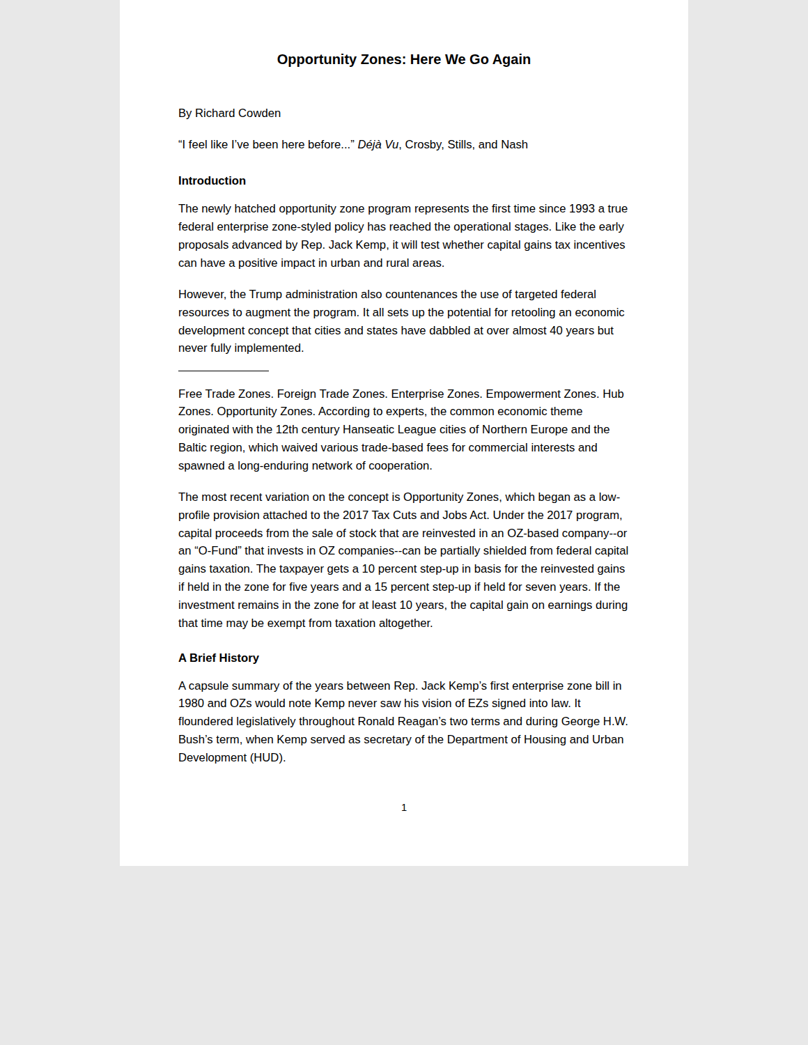Opportunity Zones: Here We Go Again
By Richard Cowden
“I feel like I’ve been here before...” Déjà Vu, Crosby, Stills, and Nash
Introduction
The newly hatched opportunity zone program represents the first time since 1993 a true federal enterprise zone-styled policy has reached the operational stages. Like the early proposals advanced by Rep. Jack Kemp, it will test whether capital gains tax incentives can have a positive impact in urban and rural areas.
However, the Trump administration also countenances the use of targeted federal resources to augment the program. It all sets up the potential for retooling an economic development concept that cities and states have dabbled at over almost 40 years but never fully implemented.
Free Trade Zones. Foreign Trade Zones. Enterprise Zones. Empowerment Zones. Hub Zones. Opportunity Zones. According to experts, the common economic theme originated with the 12th century Hanseatic League cities of Northern Europe and the Baltic region, which waived various trade-based fees for commercial interests and spawned a long-enduring network of cooperation.
The most recent variation on the concept is Opportunity Zones, which began as a low-profile provision attached to the 2017 Tax Cuts and Jobs Act. Under the 2017 program, capital proceeds from the sale of stock that are reinvested in an OZ-based company--or an “O-Fund” that invests in OZ companies--can be partially shielded from federal capital gains taxation. The taxpayer gets a 10 percent step-up in basis for the reinvested gains if held in the zone for five years and a 15 percent step-up if held for seven years. If the investment remains in the zone for at least 10 years, the capital gain on earnings during that time may be exempt from taxation altogether.
A Brief History
A capsule summary of the years between Rep. Jack Kemp’s first enterprise zone bill in 1980 and OZs would note Kemp never saw his vision of EZs signed into law. It floundered legislatively throughout Ronald Reagan’s two terms and during George H.W. Bush’s term, when Kemp served as secretary of the Department of Housing and Urban Development (HUD).
1